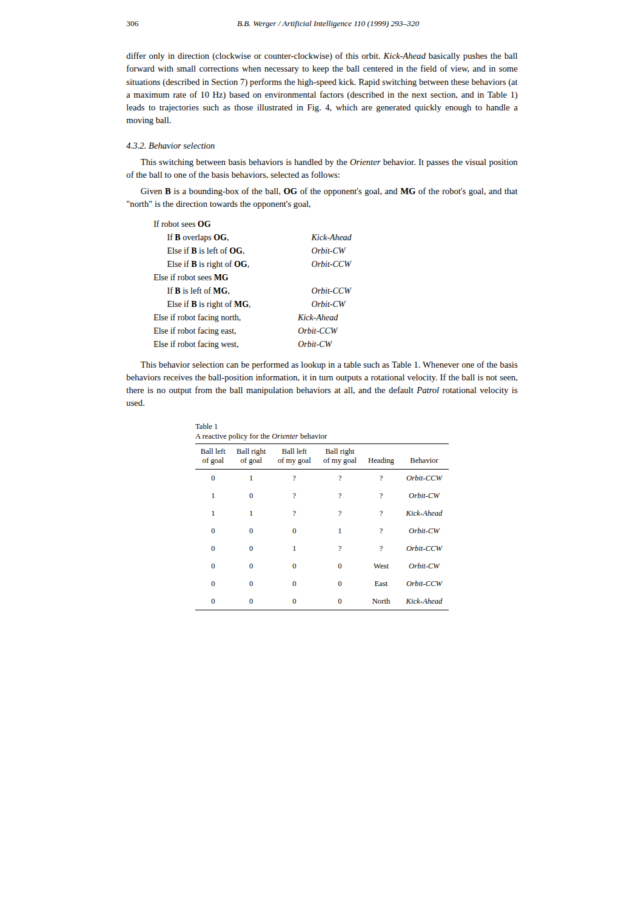306 B.B. Werger / Artificial Intelligence 110 (1999) 293–320
differ only in direction (clockwise or counter-clockwise) of this orbit. Kick-Ahead basically pushes the ball forward with small corrections when necessary to keep the ball centered in the field of view, and in some situations (described in Section 7) performs the high-speed kick. Rapid switching between these behaviors (at a maximum rate of 10 Hz) based on environmental factors (described in the next section, and in Table 1) leads to trajectories such as those illustrated in Fig. 4, which are generated quickly enough to handle a moving ball.
4.3.2. Behavior selection
This switching between basis behaviors is handled by the Orienter behavior. It passes the visual position of the ball to one of the basis behaviors, selected as follows:
Given B is a bounding-box of the ball, OG of the opponent's goal, and MG of the robot's goal, and that "north" is the direction towards the opponent's goal,
If robot sees OG
If B overlaps OG, Kick-Ahead
Else if B is left of OG, Orbit-CW
Else if B is right of OG, Orbit-CCW
Else if robot sees MG
If B is left of MG, Orbit-CCW
Else if B is right of MG, Orbit-CW
Else if robot facing north, Kick-Ahead
Else if robot facing east, Orbit-CCW
Else if robot facing west, Orbit-CW
This behavior selection can be performed as lookup in a table such as Table 1. Whenever one of the basis behaviors receives the ball-position information, it in turn outputs a rotational velocity. If the ball is not seen, there is no output from the ball manipulation behaviors at all, and the default Patrol rotational velocity is used.
Table 1 A reactive policy for the Orienter behavior
| Ball left of goal | Ball right of goal | Ball left of my goal | Ball right of my goal | Heading | Behavior |
| --- | --- | --- | --- | --- | --- |
| 0 | 1 | ? | ? | ? | Orbit-CCW |
| 1 | 0 | ? | ? | ? | Orbit-CW |
| 1 | 1 | ? | ? | ? | Kick-Ahead |
| 0 | 0 | 0 | 1 | ? | Orbit-CW |
| 0 | 0 | 1 | ? | ? | Orbit-CCW |
| 0 | 0 | 0 | 0 | West | Orbit-CW |
| 0 | 0 | 0 | 0 | East | Orbit-CCW |
| 0 | 0 | 0 | 0 | North | Kick-Ahead |